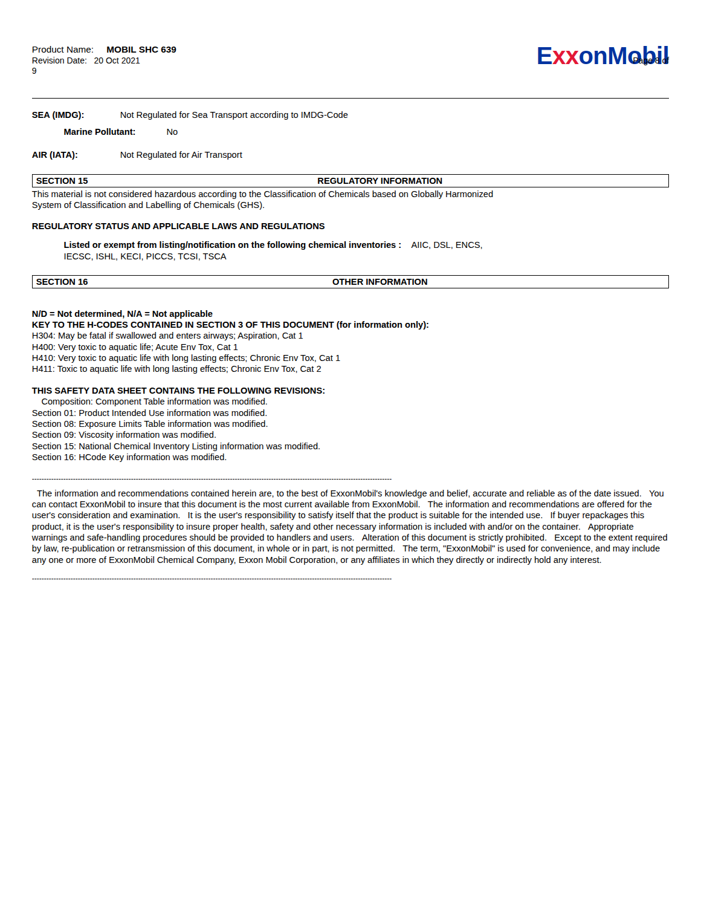Exx onMobil
Product Name: MOBIL SHC 639
Revision Date: 20 Oct 2021 Page 8 of
9
SEA (IMDG): Not Regulated for Sea Transport according to IMDG-Code
Marine Pollutant: No
AIR (IATA): Not Regulated for Air Transport
SECTION 15
REGULATORY INFORMATION
This material is not considered hazardous according to the Classification of Chemicals based on Globally Harmonized
System of Classification and Labelling of Chemicals (GHS).
REGULATORY STATUS AND APPLICABLE LAWS AND REGULATIONS
Listed or exempt from listing/notification on the following chemical inventories : AIIC, DSL, ENCS,
IECSC, ISHL, KECI, PICCS, TCSI, TSCA
SECTION 16
OTHER INFORMATION
N/D = Not determined, N/A = Not applicable
KEY TO THE H-CODES CONTAINED IN SECTION 3 OF THIS DOCUMENT (for information only):
H304: May be fatal if swallowed and enters airways; Aspiration, Cat 1
H400: Very toxic to aquatic life; Acute Env Tox, Cat 1
H410: Very toxic to aquatic life with long lasting effects; Chronic Env Tox, Cat 1
H411: Toxic to aquatic life with long lasting effects; Chronic Env Tox, Cat 2
THIS SAFETY DATA SHEET CONTAINS THE FOLLOWING REVISIONS:
Composition: Component Table information was modified.
Section 01: Product Intended Use information was modified.
Section 08: Exposure Limits Table information was modified.
Section 09: Viscosity information was modified.
Section 15: National Chemical Inventory Listing information was modified.
Section 16: HCode Key information was modified.
-----------------------------------------------------------------------------------------------------------------------------------------------------
The information and recommendations contained herein are, to the best of ExxonMobil's knowledge and belief, accurate and reliable as of the date issued. You can contact ExxonMobil to insure that this document is the most current available from ExxonMobil. The information and recommendations are offered for the user's consideration and examination. It is the user's responsibility to satisfy itself that the product is suitable for the intended use. If buyer repackages this product, it is the user's responsibility to insure proper health, safety and other necessary information is included with and/or on the container. Appropriate warnings and safe-handling procedures should be provided to handlers and users. Alteration of this document is strictly prohibited. Except to the extent required by law, re-publication or retransmission of this document, in whole or in part, is not permitted. The term, "ExxonMobil" is used for convenience, and may include any one or more of ExxonMobil Chemical Company, Exxon Mobil Corporation, or any affiliates in which they directly or indirectly hold any interest.
-----------------------------------------------------------------------------------------------------------------------------------------------------